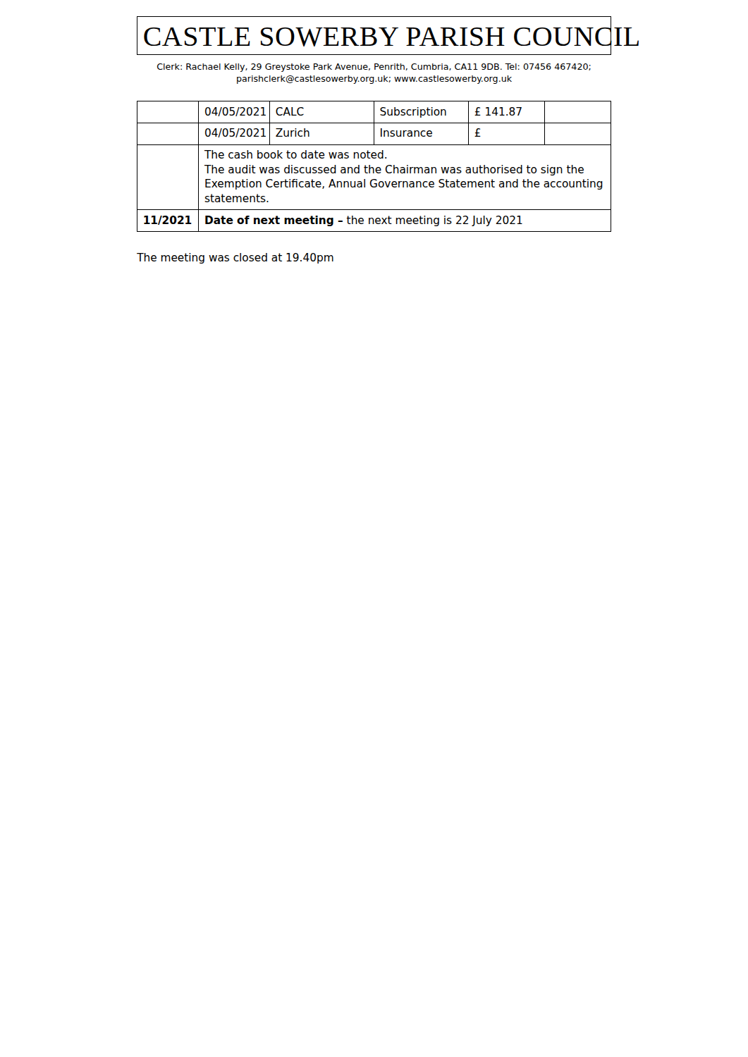CASTLE SOWERBY PARISH COUNCIL
Clerk: Rachael Kelly, 29 Greystoke Park Avenue, Penrith, Cumbria, CA11 9DB. Tel: 07456 467420;
parishclerk@castlesowerby.org.uk; www.castlesowerby.org.uk
| | 04/05/2021 | CALC | Subscription | £ 141.87 | |
| | 04/05/2021 | Zurich | Insurance | £ | |
| | The cash book to date was noted. The audit was discussed and the Chairman was authorised to sign the Exemption Certificate, Annual Governance Statement and the accounting statements. |
| 11/2021 | Date of next meeting – the next meeting is 22 July 2021 |
The meeting was closed at 19.40pm